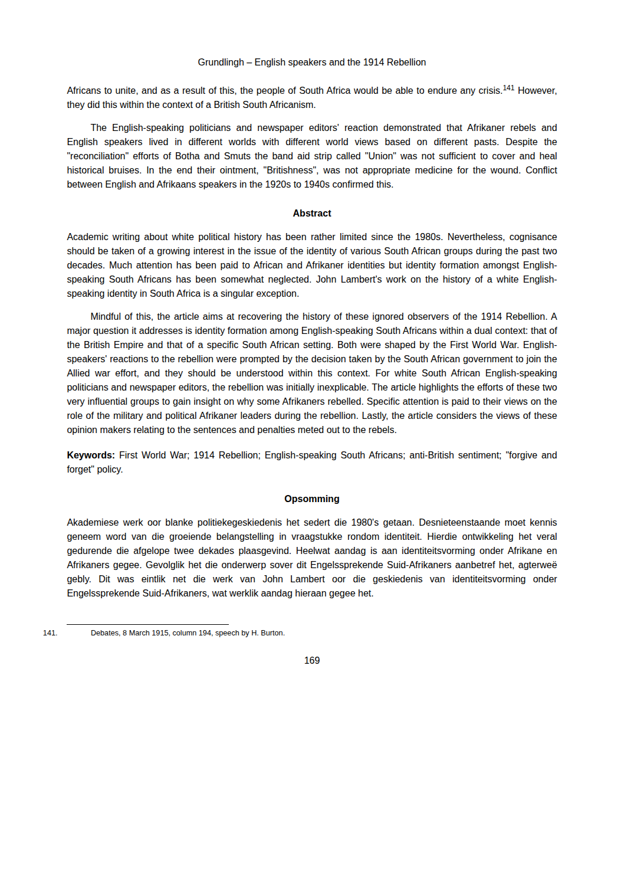Grundlingh – English speakers and the 1914 Rebellion
Africans to unite, and as a result of this, the people of South Africa would be able to endure any crisis.141 However, they did this within the context of a British South Africanism.
The English-speaking politicians and newspaper editors' reaction demonstrated that Afrikaner rebels and English speakers lived in different worlds with different world views based on different pasts. Despite the "reconciliation" efforts of Botha and Smuts the band aid strip called "Union" was not sufficient to cover and heal historical bruises. In the end their ointment, "Britishness", was not appropriate medicine for the wound. Conflict between English and Afrikaans speakers in the 1920s to 1940s confirmed this.
Abstract
Academic writing about white political history has been rather limited since the 1980s. Nevertheless, cognisance should be taken of a growing interest in the issue of the identity of various South African groups during the past two decades. Much attention has been paid to African and Afrikaner identities but identity formation amongst English-speaking South Africans has been somewhat neglected. John Lambert's work on the history of a white English-speaking identity in South Africa is a singular exception.
Mindful of this, the article aims at recovering the history of these ignored observers of the 1914 Rebellion. A major question it addresses is identity formation among English-speaking South Africans within a dual context: that of the British Empire and that of a specific South African setting. Both were shaped by the First World War. English-speakers' reactions to the rebellion were prompted by the decision taken by the South African government to join the Allied war effort, and they should be understood within this context. For white South African English-speaking politicians and newspaper editors, the rebellion was initially inexplicable. The article highlights the efforts of these two very influential groups to gain insight on why some Afrikaners rebelled. Specific attention is paid to their views on the role of the military and political Afrikaner leaders during the rebellion. Lastly, the article considers the views of these opinion makers relating to the sentences and penalties meted out to the rebels.
Keywords: First World War; 1914 Rebellion; English-speaking South Africans; anti-British sentiment; "forgive and forget" policy.
Opsomming
Akademiese werk oor blanke politiekegeskiedenis het sedert die 1980's getaan. Desnieteenstaande moet kennis geneem word van die groeiende belangstelling in vraagstukke rondom identiteit. Hierdie ontwikkeling het veral gedurende die afgelope twee dekades plaasgevind. Heelwat aandag is aan identiteitsvorming onder Afrikane en Afrikaners gegee. Gevolglik het die onderwerp sover dit Engelssprekende Suid-Afrikaners aanbetref het, agterweë gebly. Dit was eintlik net die werk van John Lambert oor die geskiedenis van identiteitsvorming onder Engelssprekende Suid-Afrikaners, wat werklik aandag hieraan gegee het.
141. Debates, 8 March 1915, column 194, speech by H. Burton.
169